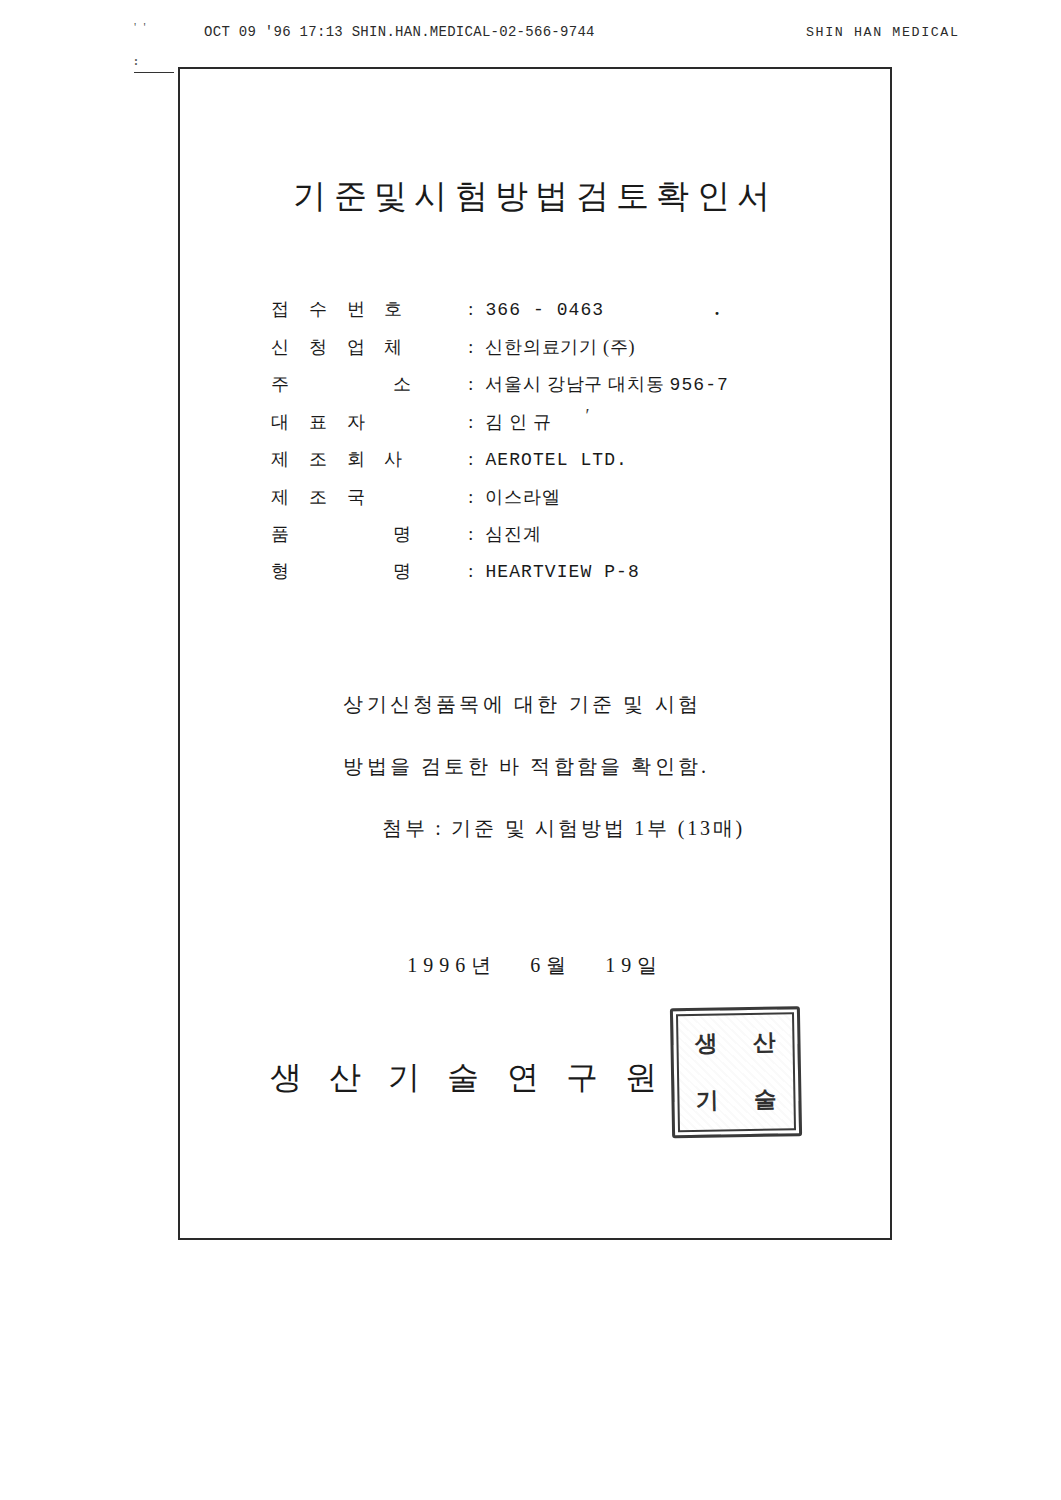' '
:
OCT 09 '96 17:13 SHIN.HAN.MEDICAL-02-566-9744 SHIN HAN MEDICAL
기준및시험방법검토확인서
접 수 번 호
: 366 - 0463.
신 청 업 체
: 신한의료기기 (주)
주 소
: 서울시 강남구 대치동 956-7
대 표 자
: 김 인 규′
제 조 회 사
: AEROTEL LTD.
제 조 국
: 이스라엘
품 명
: 심진계
형 명
: HEARTVIEW P-8
상기신청품목에 대한 기준 및 시험
방법을 검토한 바 적합함을 확인함.
첨부 : 기준 및 시험방법 1부 (13매)
1996년 6월 19일
생 산 기 술 연 구 원
생산 기술